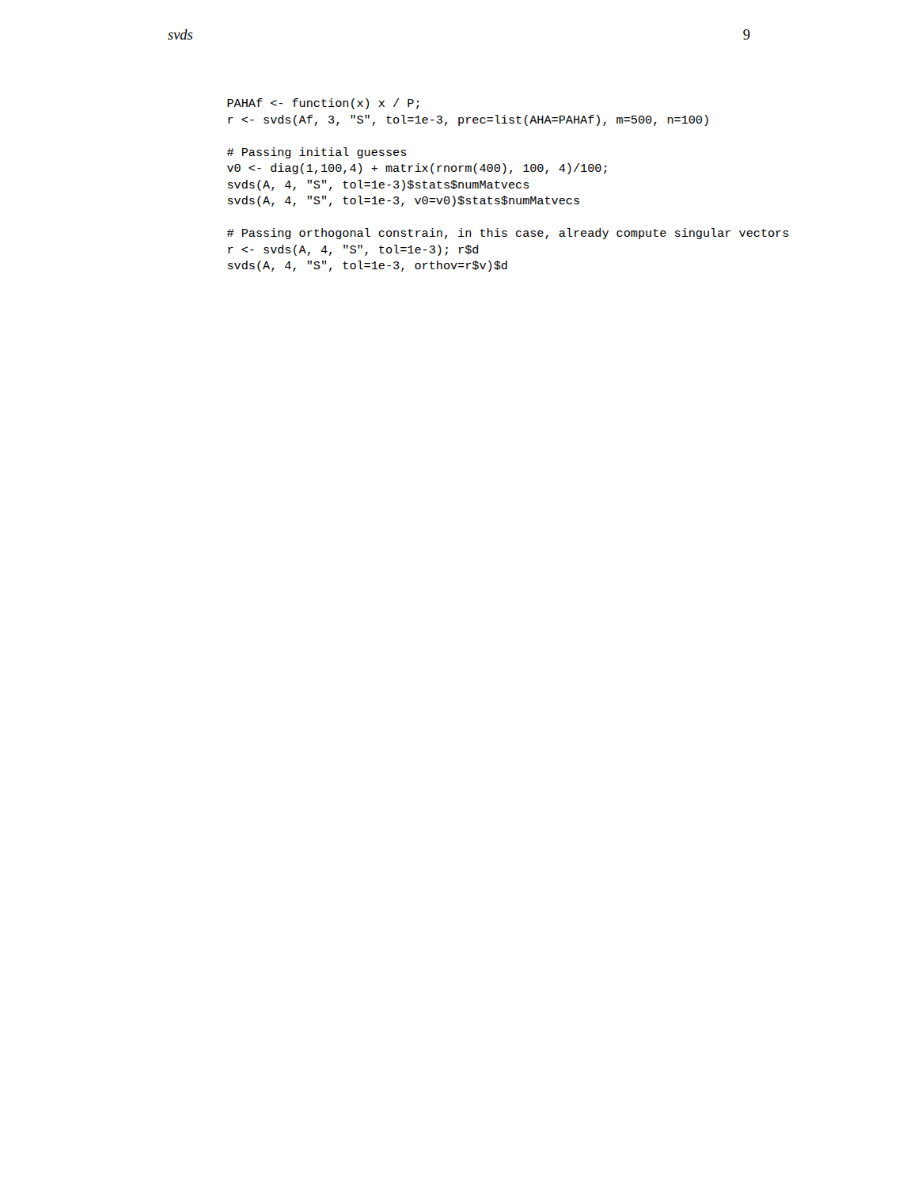svds 9
    PAHAf <- function(x) x / P;
    r <- svds(Af, 3, "S", tol=1e-3, prec=list(AHA=PAHAf), m=500, n=100)

    # Passing initial guesses
    v0 <- diag(1,100,4) + matrix(rnorm(400), 100, 4)/100;
    svds(A, 4, "S", tol=1e-3)$stats$numMatvecs
    svds(A, 4, "S", tol=1e-3, v0=v0)$stats$numMatvecs

    # Passing orthogonal constrain, in this case, already compute singular vectors
    r <- svds(A, 4, "S", tol=1e-3); r$d
    svds(A, 4, "S", tol=1e-3, orthov=r$v)$d